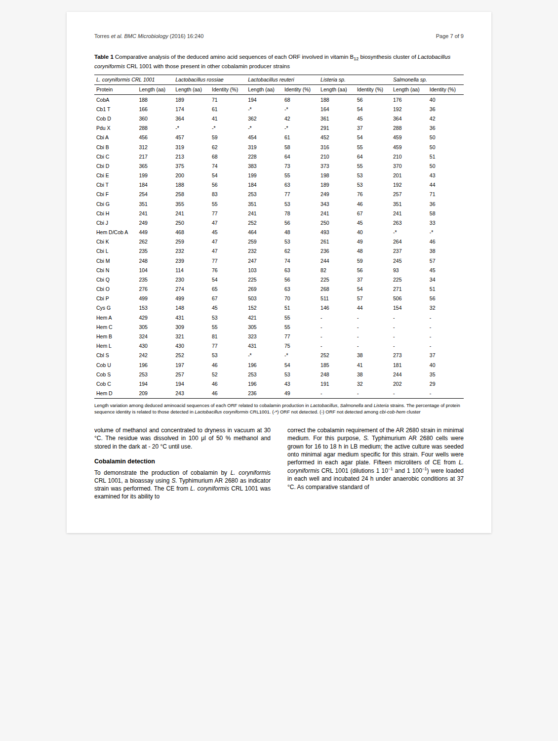Torres et al. BMC Microbiology (2016) 16:240
Page 7 of 9
Table 1 Comparative analysis of the deduced amino acid sequences of each ORF involved in vitamin B12 biosynthesis cluster of Lactobacillus coryniformis CRL 1001 with those present in other cobalamin producer strains
| L. coryniformis CRL 1001 | Lactobacillus rossiae | Lactobacillus reuteri | Listeria sp. | Salmonella sp. |
| --- | --- | --- | --- | --- |
| Protein | Length (aa) | Length (aa) | Identity (%) | Length (aa) | Identity (%) | Length (aa) | Identity (%) | Length (aa) | Identity (%) |
| CobA | 188 | 189 | 71 | 194 | 68 | 188 | 56 | 176 | 40 |
| Cb1 T | 166 | 174 | 61 | -* | -* | 164 | 54 | 192 | 36 |
| Cob D | 360 | 364 | 41 | 362 | 42 | 361 | 45 | 364 | 42 |
| Pdu X | 288 | -* | -* | -* | -* | 291 | 37 | 288 | 36 |
| Cbi A | 456 | 457 | 59 | 454 | 61 | 452 | 54 | 459 | 50 |
| Cbi B | 312 | 319 | 62 | 319 | 58 | 316 | 55 | 459 | 50 |
| Cbi C | 217 | 213 | 68 | 228 | 64 | 210 | 64 | 210 | 51 |
| Cbi D | 365 | 375 | 74 | 383 | 73 | 373 | 55 | 370 | 50 |
| Cbi E | 199 | 200 | 54 | 199 | 55 | 198 | 53 | 201 | 43 |
| Cbi T | 184 | 188 | 56 | 184 | 63 | 189 | 53 | 192 | 44 |
| Cbi F | 254 | 258 | 83 | 253 | 77 | 249 | 76 | 257 | 71 |
| Cbi G | 351 | 355 | 55 | 351 | 53 | 343 | 46 | 351 | 36 |
| Cbi H | 241 | 241 | 77 | 241 | 78 | 241 | 67 | 241 | 58 |
| Cbi J | 249 | 250 | 47 | 252 | 56 | 250 | 45 | 263 | 33 |
| Hem D/Cob A | 449 | 468 | 45 | 464 | 48 | 493 | 40 | -* | -* |
| Cbi K | 262 | 259 | 47 | 259 | 53 | 261 | 49 | 264 | 46 |
| Cbi L | 235 | 232 | 47 | 232 | 62 | 236 | 48 | 237 | 38 |
| Cbi M | 248 | 239 | 77 | 247 | 74 | 244 | 59 | 245 | 57 |
| Cbi N | 104 | 114 | 76 | 103 | 63 | 82 | 56 | 93 | 45 |
| Cbi Q | 235 | 230 | 54 | 225 | 56 | 225 | 37 | 225 | 34 |
| Cbi O | 276 | 274 | 65 | 269 | 63 | 268 | 54 | 271 | 51 |
| Cbi P | 499 | 499 | 67 | 503 | 70 | 511 | 57 | 506 | 56 |
| Cys G | 153 | 148 | 45 | 152 | 51 | 146 | 44 | 154 | 32 |
| Hem A | 429 | 431 | 53 | 421 | 55 | - | - | - | - |
| Hem C | 305 | 309 | 55 | 305 | 55 | - | - | - | - |
| Hem B | 324 | 321 | 81 | 323 | 77 | - | - | - | - |
| Hem L | 430 | 430 | 77 | 431 | 75 | - | - | - | - |
| Cbl S | 242 | 252 | 53 | -* | -* | 252 | 38 | 273 | 37 |
| Cob U | 196 | 197 | 46 | 196 | 54 | 185 | 41 | 181 | 40 |
| Cob S | 253 | 257 | 52 | 253 | 53 | 248 | 38 | 244 | 35 |
| Cob C | 194 | 194 | 46 | 196 | 43 | 191 | 32 | 202 | 29 |
| Hem D | 209 | 243 | 46 | 236 | 49 | - | - | - | - |
Length variation among deduced aminoacid sequences of each ORF related to cobalamin production in Lactobacillus, Salmonella and Listeria strains. The percentage of protein sequence identity is related to those detected in Lactobacillus coryniformis CRL1001. (-*) ORF not detected. (-) ORF not detected among cbi-cob-hem cluster
volume of methanol and concentrated to dryness in vacuum at 30 °C. The residue was dissolved in 100 μl of 50 % methanol and stored in the dark at - 20 °C until use.
Cobalamin detection
To demonstrate the production of cobalamin by L. coryniformis CRL 1001, a bioassay using S. Typhimurium AR 2680 as indicator strain was performed. The CE from L. coryniformis CRL 1001 was examined for its ability to
correct the cobalamin requirement of the AR 2680 strain in minimal medium. For this purpose, S. Typhimurium AR 2680 cells were grown for 16 to 18 h in LB medium; the active culture was seeded onto minimal agar medium specific for this strain. Four wells were performed in each agar plate. Fifteen microliters of CE from L. coryniformis CRL 1001 (dilutions 1 10−1 and 1 100−1) were loaded in each well and incubated 24 h under anaerobic conditions at 37 °C. As comparative standard of